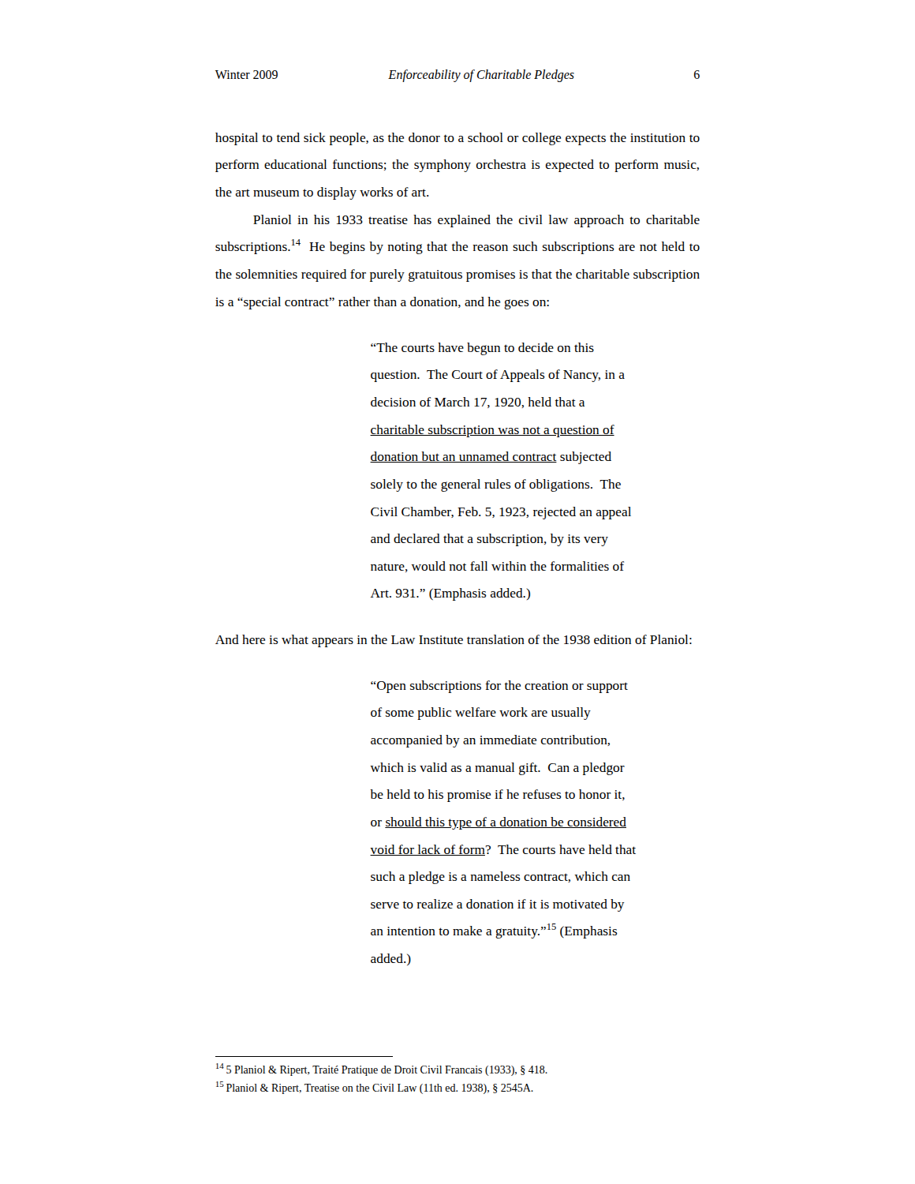Winter 2009
Enforceability of Charitable Pledges
6
hospital to tend sick people, as the donor to a school or college expects the institution to perform educational functions; the symphony orchestra is expected to perform music, the art museum to display works of art.
Planiol in his 1933 treatise has explained the civil law approach to charitable subscriptions.14 He begins by noting that the reason such subscriptions are not held to the solemnities required for purely gratuitous promises is that the charitable subscription is a “special contract” rather than a donation, and he goes on:
“The courts have begun to decide on this question. The Court of Appeals of Nancy, in a decision of March 17, 1920, held that a charitable subscription was not a question of donation but an unnamed contract subjected solely to the general rules of obligations. The Civil Chamber, Feb. 5, 1923, rejected an appeal and declared that a subscription, by its very nature, would not fall within the formalities of Art. 931.” (Emphasis added.)
And here is what appears in the Law Institute translation of the 1938 edition of Planiol:
“Open subscriptions for the creation or support of some public welfare work are usually accompanied by an immediate contribution, which is valid as a manual gift. Can a pledgor be held to his promise if he refuses to honor it, or should this type of a donation be considered void for lack of form? The courts have held that such a pledge is a nameless contract, which can serve to realize a donation if it is motivated by an intention to make a gratuity.”15 (Emphasis added.)
145 Planiol & Ripert, Traité Pratique de Droit Civil Francais (1933), § 418.
15 Planiol & Ripert, Treatise on the Civil Law (11th ed. 1938), § 2545A.